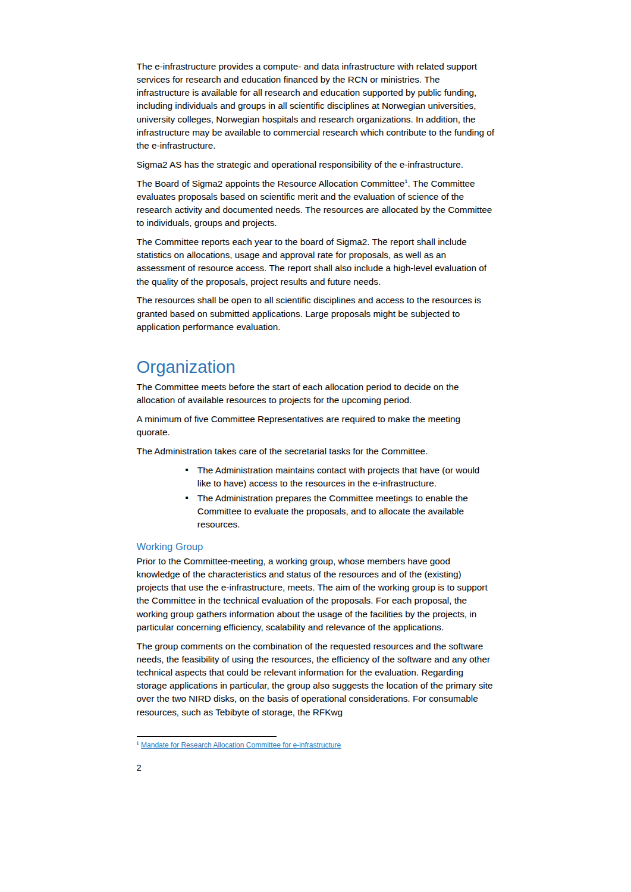The e-infrastructure provides a compute- and data infrastructure with related support services for research and education financed by the RCN or ministries. The infrastructure is available for all research and education supported by public funding, including individuals and groups in all scientific disciplines at Norwegian universities, university colleges, Norwegian hospitals and research organizations. In addition, the infrastructure may be available to commercial research which contribute to the funding of the e-infrastructure.
Sigma2 AS has the strategic and operational responsibility of the e-infrastructure.
The Board of Sigma2 appoints the Resource Allocation Committee1. The Committee evaluates proposals based on scientific merit and the evaluation of science of the research activity and documented needs. The resources are allocated by the Committee to individuals, groups and projects.
The Committee reports each year to the board of Sigma2. The report shall include statistics on allocations, usage and approval rate for proposals, as well as an assessment of resource access. The report shall also include a high-level evaluation of the quality of the proposals, project results and future needs.
The resources shall be open to all scientific disciplines and access to the resources is granted based on submitted applications. Large proposals might be subjected to application performance evaluation.
Organization
The Committee meets before the start of each allocation period to decide on the allocation of available resources to projects for the upcoming period.
A minimum of five Committee Representatives are required to make the meeting quorate.
The Administration takes care of the secretarial tasks for the Committee.
The Administration maintains contact with projects that have (or would like to have) access to the resources in the e-infrastructure.
The Administration prepares the Committee meetings to enable the Committee to evaluate the proposals, and to allocate the available resources.
Working Group
Prior to the Committee-meeting, a working group, whose members have good knowledge of the characteristics and status of the resources and of the (existing) projects that use the e-infrastructure, meets. The aim of the working group is to support the Committee in the technical evaluation of the proposals. For each proposal, the working group gathers information about the usage of the facilities by the projects, in particular concerning efficiency, scalability and relevance of the applications.
The group comments on the combination of the requested resources and the software needs, the feasibility of using the resources, the efficiency of the software and any other technical aspects that could be relevant information for the evaluation. Regarding storage applications in particular, the group also suggests the location of the primary site over the two NIRD disks, on the basis of operational considerations. For consumable resources, such as Tebibyte of storage, the RFKwg
1 Mandate for Research Allocation Committee for e-infrastructure
2